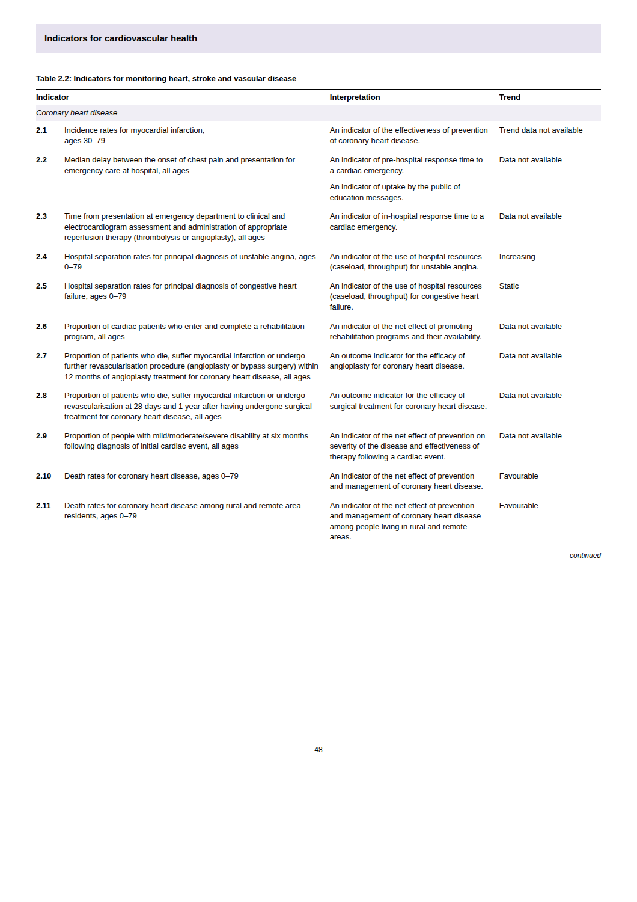Indicators for cardiovascular health
Table 2.2: Indicators for monitoring heart, stroke and vascular disease
| Indicator | Interpretation | Trend |
| --- | --- | --- |
| Coronary heart disease |
| 2.1 | Incidence rates for myocardial infarction, ages 30–79 | An indicator of the effectiveness of prevention of coronary heart disease. | Trend data not available |
| 2.2 | Median delay between the onset of chest pain and presentation for emergency care at hospital, all ages | An indicator of pre-hospital response time to a cardiac emergency. An indicator of uptake by the public of education messages. | Data not available |
| 2.3 | Time from presentation at emergency department to clinical and electrocardiogram assessment and administration of appropriate reperfusion therapy (thrombolysis or angioplasty), all ages | An indicator of in-hospital response time to a cardiac emergency. | Data not available |
| 2.4 | Hospital separation rates for principal diagnosis of unstable angina, ages 0–79 | An indicator of the use of hospital resources (caseload, throughput) for unstable angina. | Increasing |
| 2.5 | Hospital separation rates for principal diagnosis of congestive heart failure, ages 0–79 | An indicator of the use of hospital resources (caseload, throughput) for congestive heart failure. | Static |
| 2.6 | Proportion of cardiac patients who enter and complete a rehabilitation program, all ages | An indicator of the net effect of promoting rehabilitation programs and their availability. | Data not available |
| 2.7 | Proportion of patients who die, suffer myocardial infarction or undergo further revascularisation procedure (angioplasty or bypass surgery) within 12 months of angioplasty treatment for coronary heart disease, all ages | An outcome indicator for the efficacy of angioplasty for coronary heart disease. | Data not available |
| 2.8 | Proportion of patients who die, suffer myocardial infarction or undergo revascularisation at 28 days and 1 year after having undergone surgical treatment for coronary heart disease, all ages | An outcome indicator for the efficacy of surgical treatment for coronary heart disease. | Data not available |
| 2.9 | Proportion of people with mild/moderate/severe disability at six months following diagnosis of initial cardiac event, all ages | An indicator of the net effect of prevention on severity of the disease and effectiveness of therapy following a cardiac event. | Data not available |
| 2.10 | Death rates for coronary heart disease, ages 0–79 | An indicator of the net effect of prevention and management of coronary heart disease. | Favourable |
| 2.11 | Death rates for coronary heart disease among rural and remote area residents, ages 0–79 | An indicator of the net effect of prevention and management of coronary heart disease among people living in rural and remote areas. | Favourable |
continued
48